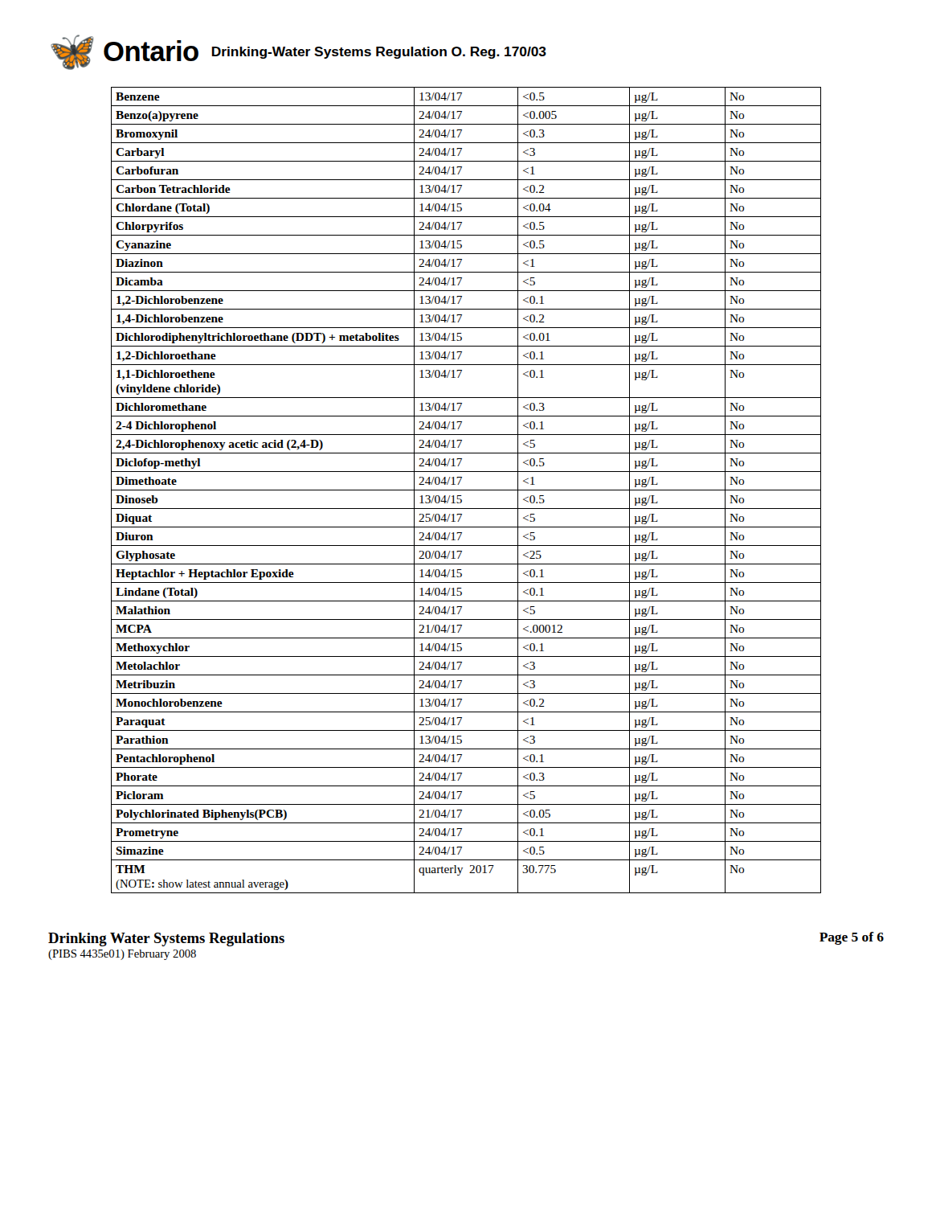🦋 Ontario
Drinking-Water Systems Regulation O. Reg. 170/03
| Benzene | 13/04/17 | <0.5 | µg/L | No |
| Benzo(a)pyrene | 24/04/17 | <0.005 | µg/L | No |
| Bromoxynil | 24/04/17 | <0.3 | µg/L | No |
| Carbaryl | 24/04/17 | <3 | µg/L | No |
| Carbofuran | 24/04/17 | <1 | µg/L | No |
| Carbon Tetrachloride | 13/04/17 | <0.2 | µg/L | No |
| Chlordane (Total) | 14/04/15 | <0.04 | µg/L | No |
| Chlorpyrifos | 24/04/17 | <0.5 | µg/L | No |
| Cyanazine | 13/04/15 | <0.5 | µg/L | No |
| Diazinon | 24/04/17 | <1 | µg/L | No |
| Dicamba | 24/04/17 | <5 | µg/L | No |
| 1,2-Dichlorobenzene | 13/04/17 | <0.1 | µg/L | No |
| 1,4-Dichlorobenzene | 13/04/17 | <0.2 | µg/L | No |
| Dichlorodiphenyltrichloroethane (DDT) + metabolites | 13/04/15 | <0.01 | µg/L | No |
| 1,2-Dichloroethane | 13/04/17 | <0.1 | µg/L | No |
| 1,1-Dichloroethene (vinyldene chloride) | 13/04/17 | <0.1 | µg/L | No |
| Dichloromethane | 13/04/17 | <0.3 | µg/L | No |
| 2-4 Dichlorophenol | 24/04/17 | <0.1 | µg/L | No |
| 2,4-Dichlorophenoxy acetic acid (2,4-D) | 24/04/17 | <5 | µg/L | No |
| Diclofop-methyl | 24/04/17 | <0.5 | µg/L | No |
| Dimethoate | 24/04/17 | <1 | µg/L | No |
| Dinoseb | 13/04/15 | <0.5 | µg/L | No |
| Diquat | 25/04/17 | <5 | µg/L | No |
| Diuron | 24/04/17 | <5 | µg/L | No |
| Glyphosate | 20/04/17 | <25 | µg/L | No |
| Heptachlor + Heptachlor Epoxide | 14/04/15 | <0.1 | µg/L | No |
| Lindane (Total) | 14/04/15 | <0.1 | µg/L | No |
| Malathion | 24/04/17 | <5 | µg/L | No |
| MCPA | 21/04/17 | <.00012 | µg/L | No |
| Methoxychlor | 14/04/15 | <0.1 | µg/L | No |
| Metolachlor | 24/04/17 | <3 | µg/L | No |
| Metribuzin | 24/04/17 | <3 | µg/L | No |
| Monochlorobenzene | 13/04/17 | <0.2 | µg/L | No |
| Paraquat | 25/04/17 | <1 | µg/L | No |
| Parathion | 13/04/15 | <3 | µg/L | No |
| Pentachlorophenol | 24/04/17 | <0.1 | µg/L | No |
| Phorate | 24/04/17 | <0.3 | µg/L | No |
| Picloram | 24/04/17 | <5 | µg/L | No |
| Polychlorinated Biphenyls(PCB) | 21/04/17 | <0.05 | µg/L | No |
| Prometryne | 24/04/17 | <0.1 | µg/L | No |
| Simazine | 24/04/17 | <0.5 | µg/L | No |
| THM (NOTE : show latest annual average ) | quarterly 2017 | 30.775 | µg/L | No |
Drinking Water Systems Regulations
(PIBS 4435e01) February 2008
Page 5 of 6